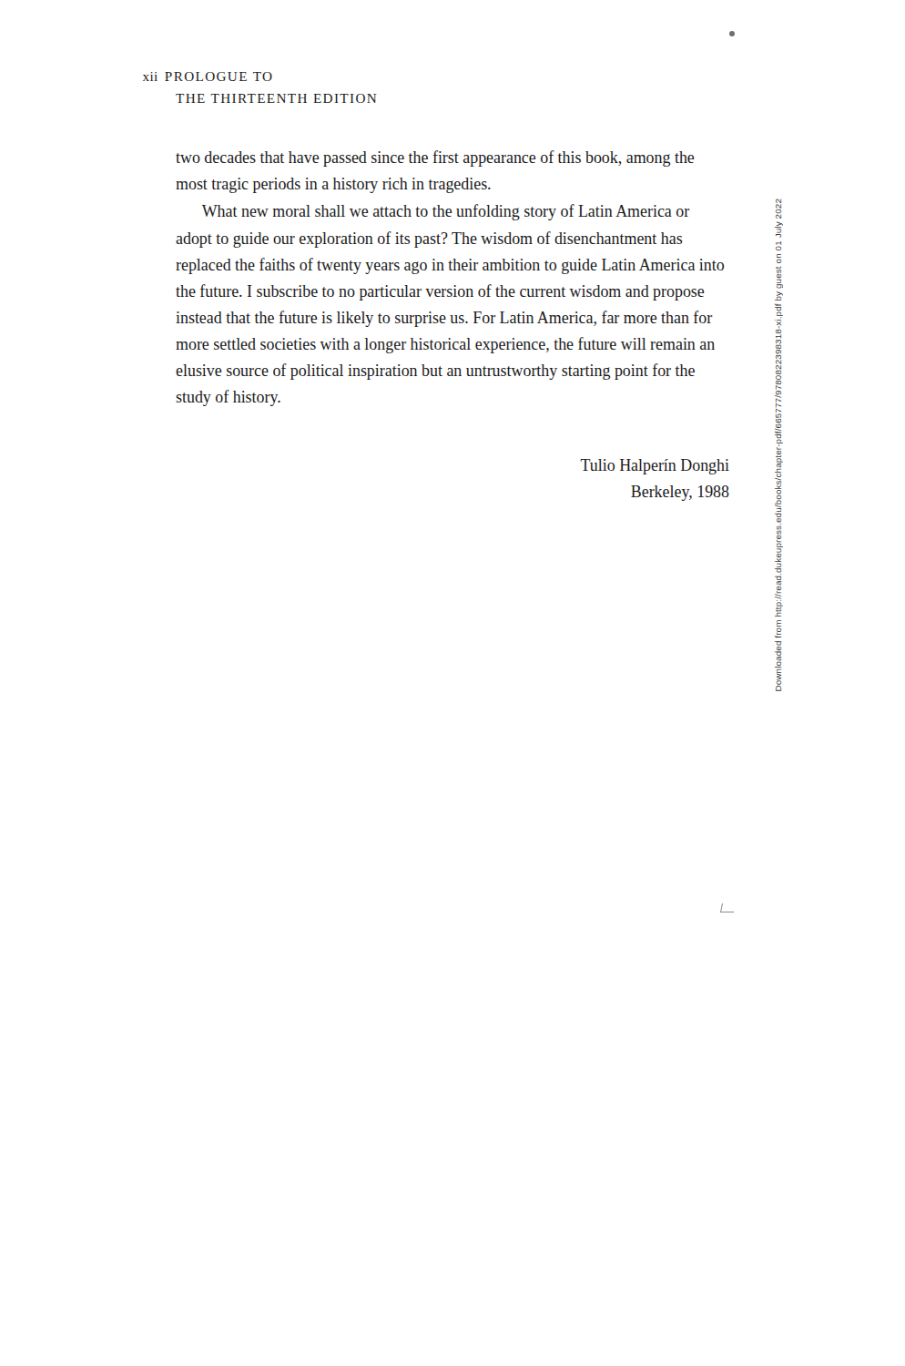xii Prologue to The Thirteenth Edition
two decades that have passed since the first appearance of this book, among the most tragic periods in a history rich in tragedies.
What new moral shall we attach to the unfolding story of Latin America or adopt to guide our exploration of its past? The wisdom of disenchantment has replaced the faiths of twenty years ago in their ambition to guide Latin America into the future. I subscribe to no particular version of the current wisdom and propose instead that the future is likely to surprise us. For Latin America, far more than for more settled societies with a longer historical experience, the future will remain an elusive source of political inspiration but an untrustworthy starting point for the study of history.
Tulio Halperín Donghi Berkeley, 1988
Downloaded from http://read.dukeupress.edu/books/chapter-pdf/665777/9780822398318-xi.pdf by guest on 01 July 2022